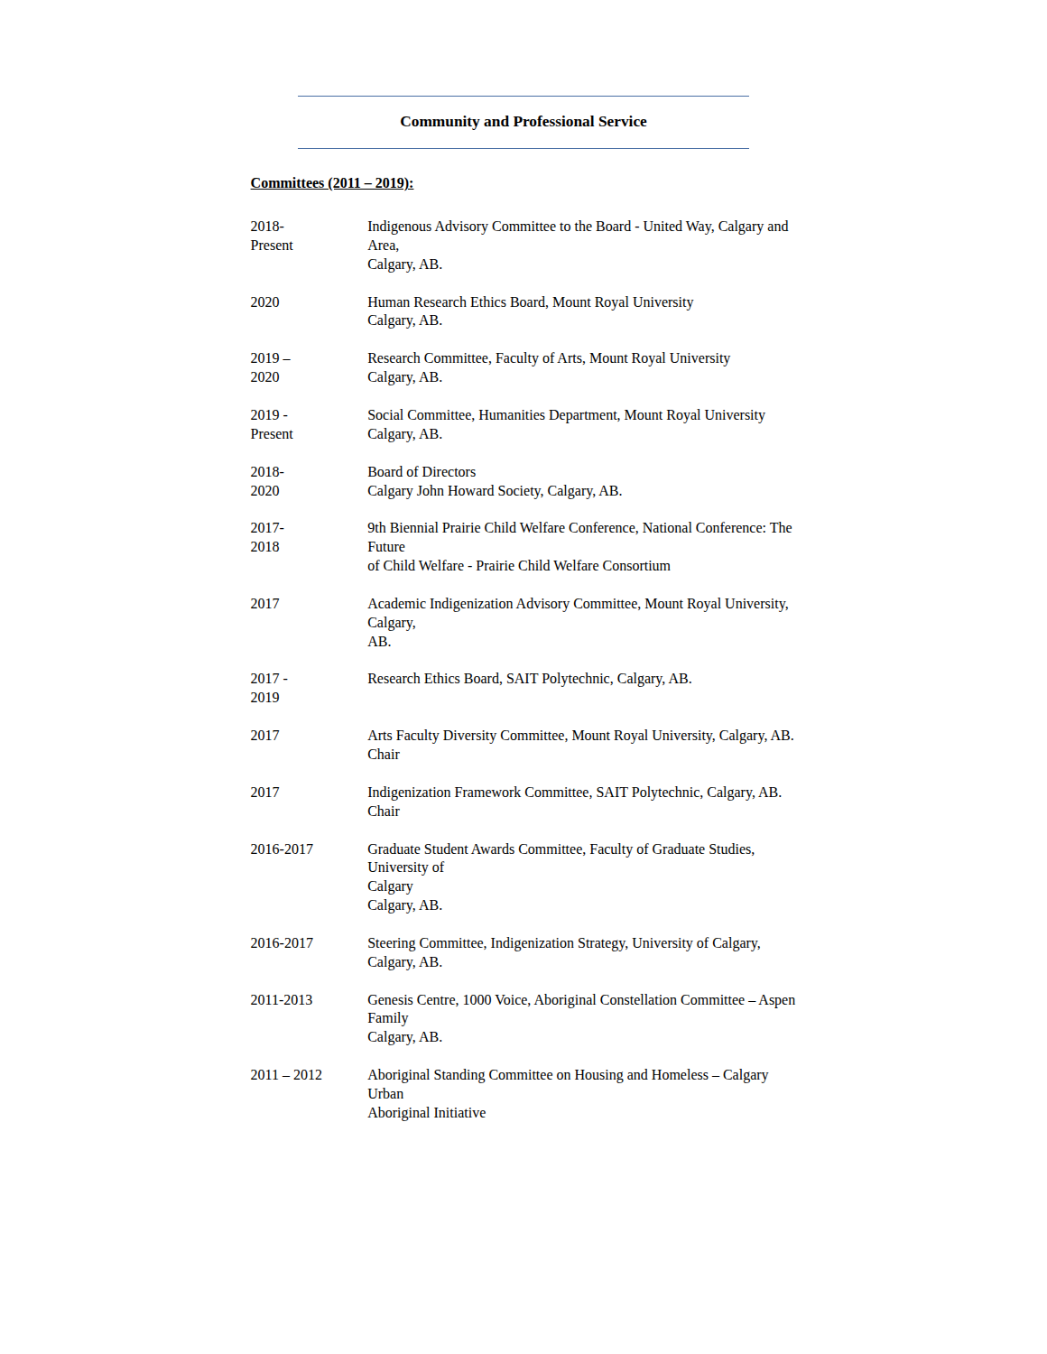Community and Professional Service
Committees (2011 – 2019):
| 2018- Present | Indigenous Advisory Committee to the Board - United Way, Calgary and Area, Calgary, AB. |
| 2020 | Human Research Ethics Board, Mount Royal University Calgary, AB. |
| 2019 – 2020 | Research Committee, Faculty of Arts, Mount Royal University Calgary, AB. |
| 2019 - Present | Social Committee, Humanities Department, Mount Royal University Calgary, AB. |
| 2018- 2020 | Board of Directors Calgary John Howard Society, Calgary, AB. |
| 2017- 2018 | 9th Biennial Prairie Child Welfare Conference, National Conference: The Future of Child Welfare - Prairie Child Welfare Consortium |
| 2017 | Academic Indigenization Advisory Committee, Mount Royal University, Calgary, AB. |
| 2017 - 2019 | Research Ethics Board, SAIT Polytechnic, Calgary, AB. |
| 2017 | Arts Faculty Diversity Committee, Mount Royal University, Calgary, AB. Chair |
| 2017 | Indigenization Framework Committee, SAIT Polytechnic, Calgary, AB. Chair |
| 2016-2017 | Graduate Student Awards Committee, Faculty of Graduate Studies, University of Calgary Calgary, AB. |
| 2016-2017 | Steering Committee, Indigenization Strategy, University of Calgary, Calgary, AB. |
| 2011-2013 | Genesis Centre, 1000 Voice, Aboriginal Constellation Committee – Aspen Family Calgary, AB. |
| 2011 – 2012 | Aboriginal Standing Committee on Housing and Homeless – Calgary Urban Aboriginal Initiative |